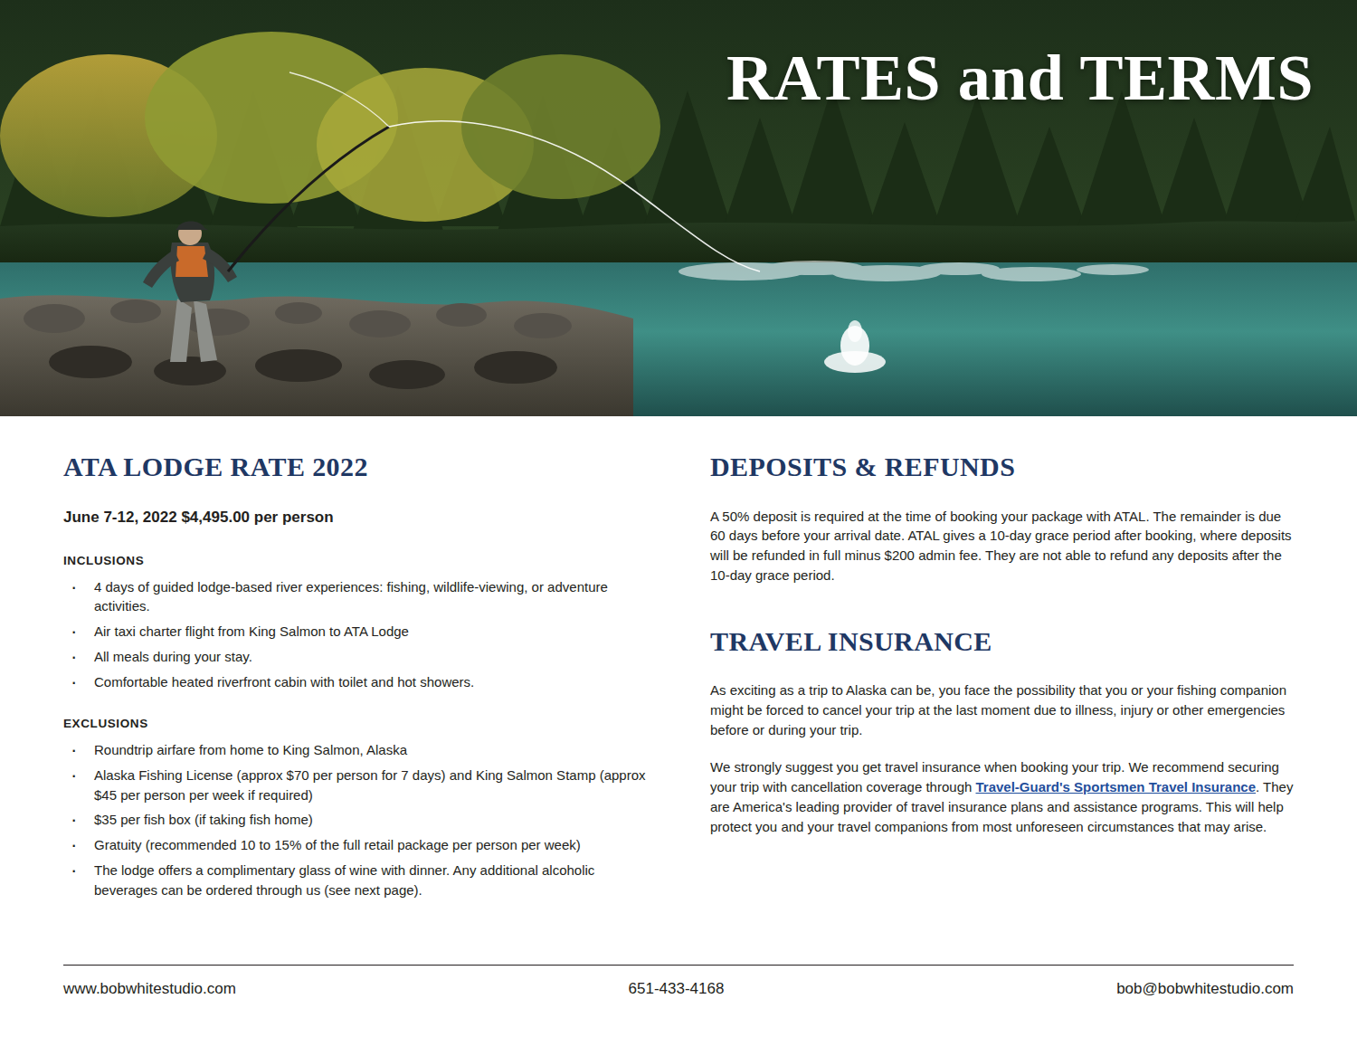RATES and TERMS
ATA LODGE RATE 2022
June 7-12, 2022 $4,495.00 per person
INCLUSIONS
4 days of guided lodge-based river experiences: fishing, wildlife-viewing, or adventure activities.
Air taxi charter flight from King Salmon to ATA Lodge
All meals during your stay.
Comfortable heated riverfront cabin with toilet and hot showers.
EXCLUSIONS
Roundtrip airfare from home to King Salmon, Alaska
Alaska Fishing License (approx $70 per person for 7 days) and King Salmon Stamp (approx $45 per person per week if required)
$35 per fish box (if taking fish home)
Gratuity (recommended 10 to 15% of the full retail package per person per week)
The lodge offers a complimentary glass of wine with dinner. Any additional alcoholic beverages can be ordered through us (see next page).
DEPOSITS & REFUNDS
A 50% deposit is required at the time of booking your package with ATAL. The remainder is due 60 days before your arrival date. ATAL gives a 10-day grace period after booking, where deposits will be refunded in full minus $200 admin fee. They are not able to refund any deposits after the 10-day grace period.
TRAVEL INSURANCE
As exciting as a trip to Alaska can be, you face the possibility that you or your fishing companion might be forced to cancel your trip at the last moment due to illness, injury or other emergencies before or during your trip.
We strongly suggest you get travel insurance when booking your trip. We recommend securing your trip with cancellation coverage through Travel-Guard's Sportsmen Travel Insurance. They are America's leading provider of travel insurance plans and assistance programs. This will help protect you and your travel companions from most unforeseen circumstances that may arise.
www.bobwhitestudio.com 651-433-4168 bob@bobwhitestudio.com